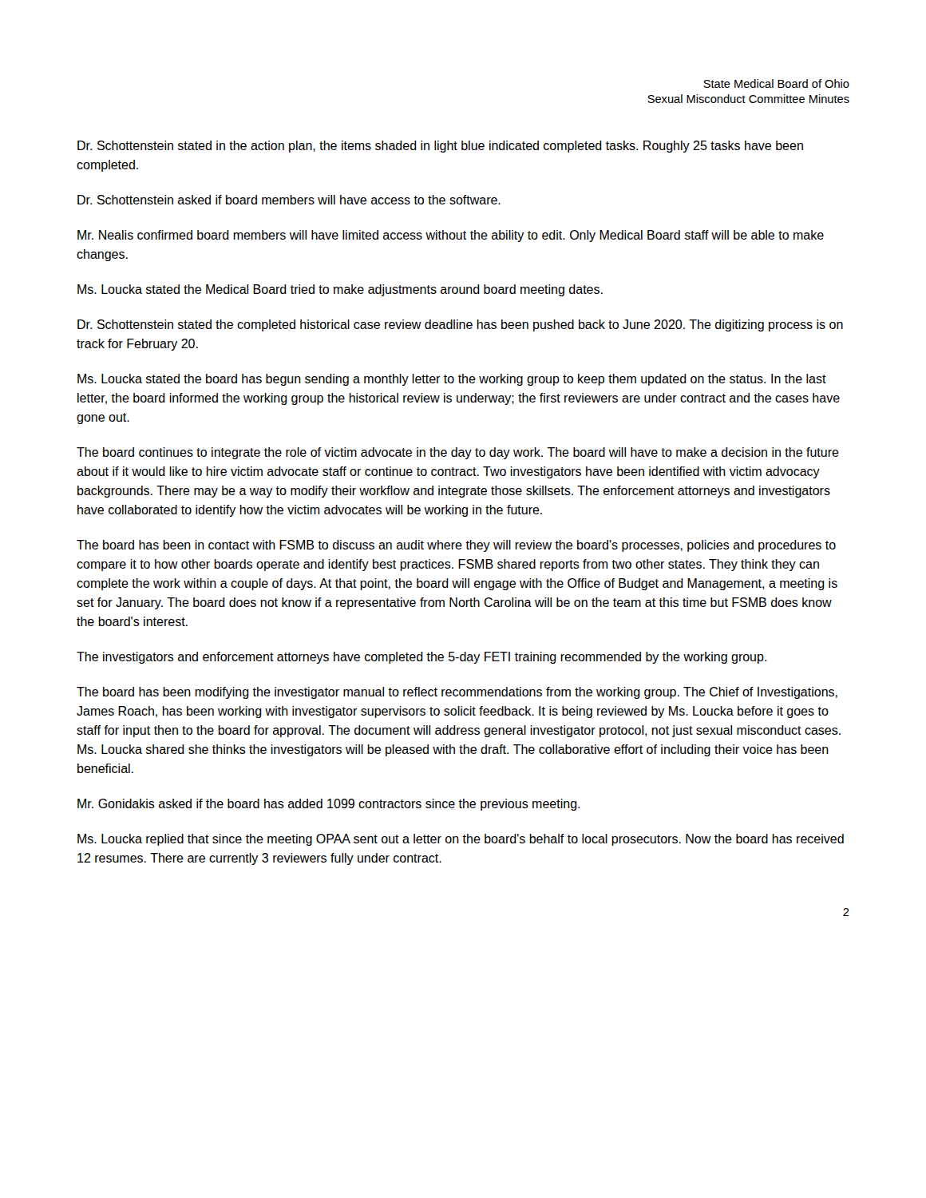State Medical Board of Ohio
Sexual Misconduct Committee Minutes
Dr. Schottenstein stated in the action plan, the items shaded in light blue indicated completed tasks. Roughly 25 tasks have been completed.
Dr. Schottenstein asked if board members will have access to the software.
Mr. Nealis confirmed board members will have limited access without the ability to edit. Only Medical Board staff will be able to make changes.
Ms. Loucka stated the Medical Board tried to make adjustments around board meeting dates.
Dr. Schottenstein stated the completed historical case review deadline has been pushed back to June 2020. The digitizing process is on track for February 20.
Ms. Loucka stated the board has begun sending a monthly letter to the working group to keep them updated on the status. In the last letter, the board informed the working group the historical review is underway; the first reviewers are under contract and the cases have gone out.
The board continues to integrate the role of victim advocate in the day to day work. The board will have to make a decision in the future about if it would like to hire victim advocate staff or continue to contract. Two investigators have been identified with victim advocacy backgrounds. There may be a way to modify their workflow and integrate those skillsets. The enforcement attorneys and investigators have collaborated to identify how the victim advocates will be working in the future.
The board has been in contact with FSMB to discuss an audit where they will review the board's processes, policies and procedures to compare it to how other boards operate and identify best practices. FSMB shared reports from two other states. They think they can complete the work within a couple of days. At that point, the board will engage with the Office of Budget and Management, a meeting is set for January. The board does not know if a representative from North Carolina will be on the team at this time but FSMB does know the board's interest.
The investigators and enforcement attorneys have completed the 5-day FETI training recommended by the working group.
The board has been modifying the investigator manual to reflect recommendations from the working group. The Chief of Investigations, James Roach, has been working with investigator supervisors to solicit feedback. It is being reviewed by Ms. Loucka before it goes to staff for input then to the board for approval. The document will address general investigator protocol, not just sexual misconduct cases. Ms. Loucka shared she thinks the investigators will be pleased with the draft. The collaborative effort of including their voice has been beneficial.
Mr. Gonidakis asked if the board has added 1099 contractors since the previous meeting.
Ms. Loucka replied that since the meeting OPAA sent out a letter on the board's behalf to local prosecutors. Now the board has received 12 resumes. There are currently 3 reviewers fully under contract.
2